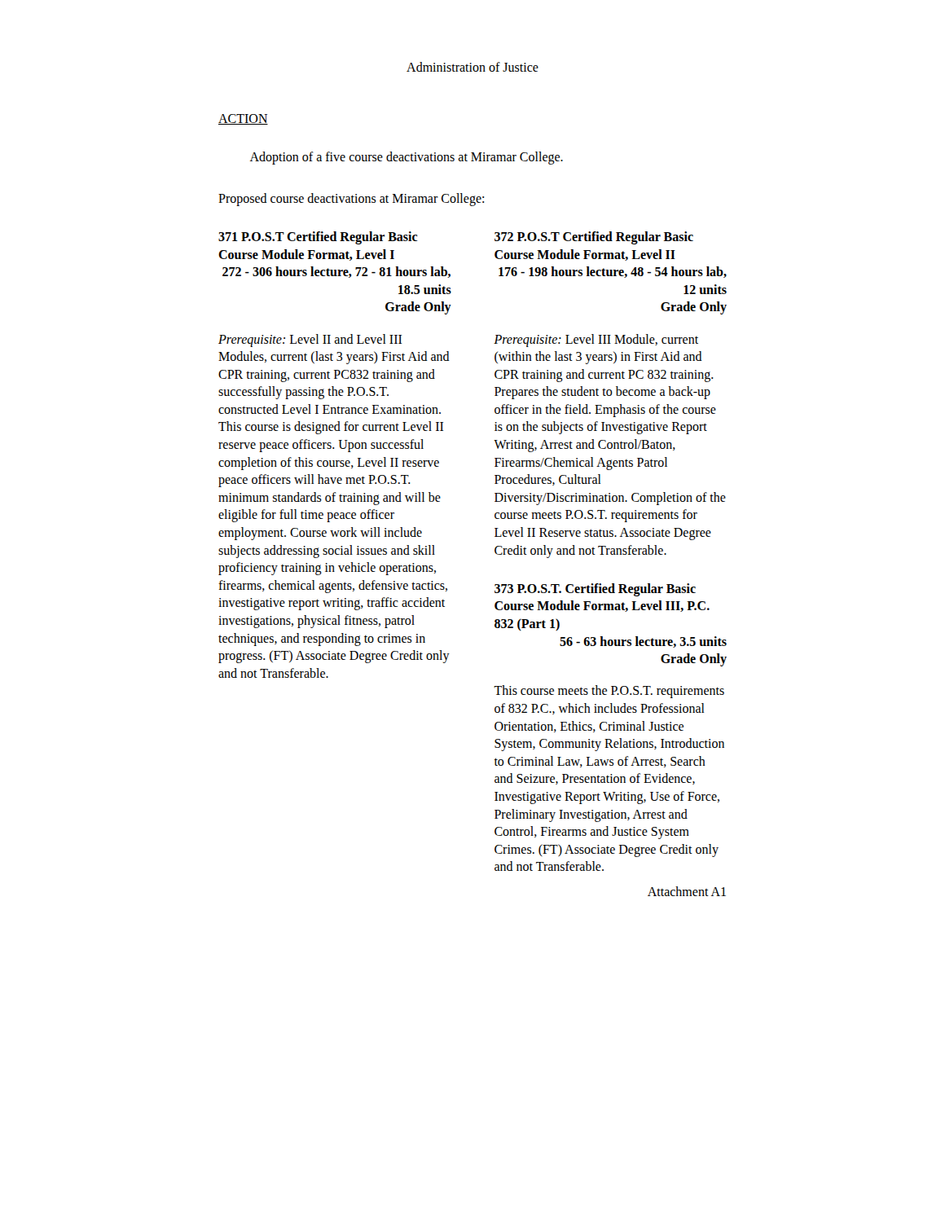Administration of Justice
ACTION
Adoption of a five course deactivations at Miramar College.
Proposed course deactivations at Miramar College:
371 P.O.S.T Certified Regular Basic Course Module Format, Level I
272 - 306 hours lecture, 72 - 81 hours lab, 18.5 units Grade Only
Prerequisite: Level II and Level III Modules, current (last 3 years) First Aid and CPR training, current PC832 training and successfully passing the P.O.S.T. constructed Level I Entrance Examination.
This course is designed for current Level II reserve peace officers. Upon successful completion of this course, Level II reserve peace officers will have met P.O.S.T. minimum standards of training and will be eligible for full time peace officer employment. Course work will include subjects addressing social issues and skill proficiency training in vehicle operations, firearms, chemical agents, defensive tactics, investigative report writing, traffic accident investigations, physical fitness, patrol techniques, and responding to crimes in progress. (FT) Associate Degree Credit only and not Transferable.
372 P.O.S.T Certified Regular Basic Course Module Format, Level II
176 - 198 hours lecture, 48 - 54 hours lab, 12 units Grade Only
Prerequisite: Level III Module, current (within the last 3 years) in First Aid and CPR training and current PC 832 training.
Prepares the student to become a back-up officer in the field. Emphasis of the course is on the subjects of Investigative Report Writing, Arrest and Control/Baton, Firearms/Chemical Agents Patrol Procedures, Cultural Diversity/Discrimination. Completion of the course meets P.O.S.T. requirements for Level II Reserve status. Associate Degree Credit only and not Transferable.
373 P.O.S.T. Certified Regular Basic Course Module Format, Level III, P.C. 832 (Part 1)
56 - 63 hours lecture, 3.5 units Grade Only
This course meets the P.O.S.T. requirements of 832 P.C., which includes Professional Orientation, Ethics, Criminal Justice System, Community Relations, Introduction to Criminal Law, Laws of Arrest, Search and Seizure, Presentation of Evidence, Investigative Report Writing, Use of Force, Preliminary Investigation, Arrest and Control, Firearms and Justice System Crimes. (FT) Associate Degree Credit only and not Transferable.
Attachment A1